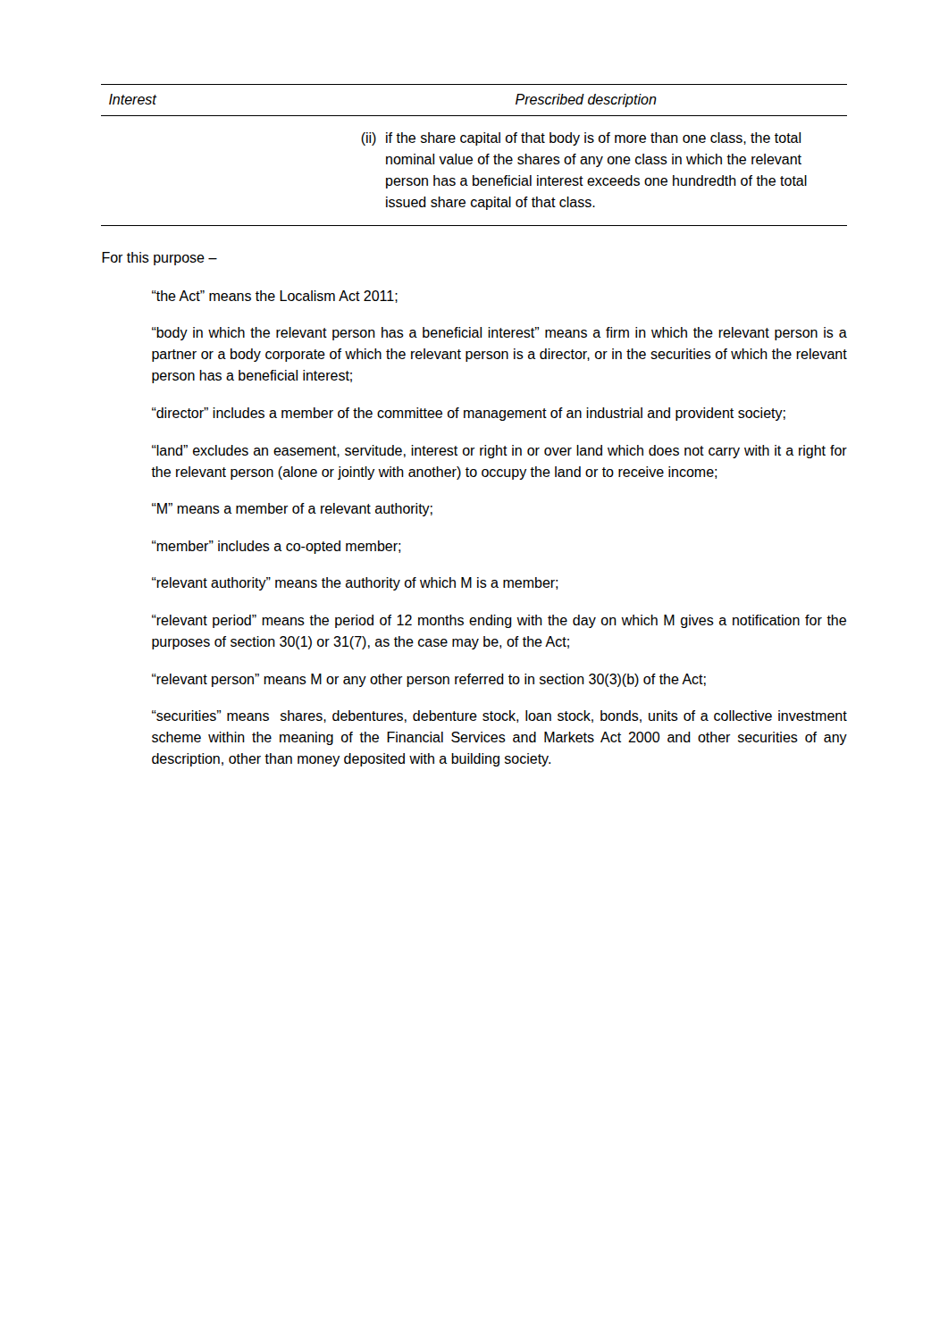| Interest | Prescribed description |
| --- | --- |
| | (ii) if the share capital of that body is of more than one class, the total nominal value of the shares of any one class in which the relevant person has a beneficial interest exceeds one hundredth of the total issued share capital of that class. |
For this purpose –
“the Act” means the Localism Act 2011;
“body in which the relevant person has a beneficial interest” means a firm in which the relevant person is a partner or a body corporate of which the relevant person is a director, or in the securities of which the relevant person has a beneficial interest;
“director” includes a member of the committee of management of an industrial and provident society;
“land” excludes an easement, servitude, interest or right in or over land which does not carry with it a right for the relevant person (alone or jointly with another) to occupy the land or to receive income;
“M” means a member of a relevant authority;
“member” includes a co-opted member;
“relevant authority” means the authority of which M is a member;
“relevant period” means the period of 12 months ending with the day on which M gives a notification for the purposes of section 30(1) or 31(7), as the case may be, of the Act;
“relevant person” means M or any other person referred to in section 30(3)(b) of the Act;
“securities” means shares, debentures, debenture stock, loan stock, bonds, units of a collective investment scheme within the meaning of the Financial Services and Markets Act 2000 and other securities of any description, other than money deposited with a building society.